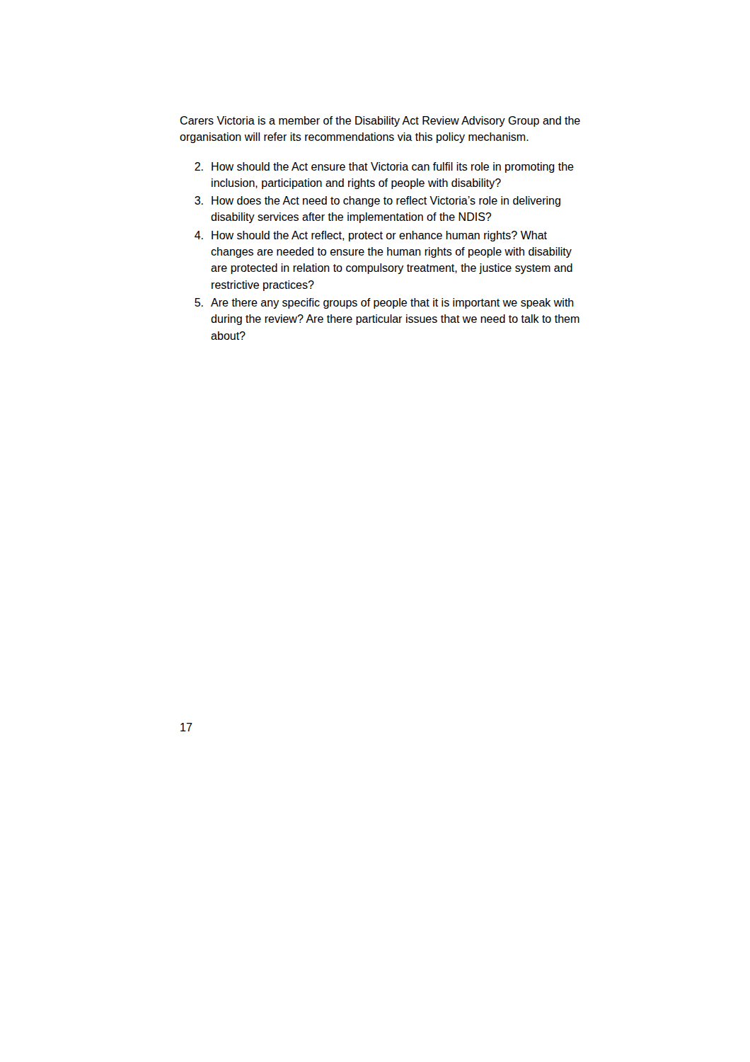Carers Victoria is a member of the Disability Act Review Advisory Group and the organisation will refer its recommendations via this policy mechanism.
How should the Act ensure that Victoria can fulfil its role in promoting the inclusion, participation and rights of people with disability?
How does the Act need to change to reflect Victoria’s role in delivering disability services after the implementation of the NDIS?
How should the Act reflect, protect or enhance human rights? What changes are needed to ensure the human rights of people with disability are protected in relation to compulsory treatment, the justice system and restrictive practices?
Are there any specific groups of people that it is important we speak with during the review? Are there particular issues that we need to talk to them about?
17